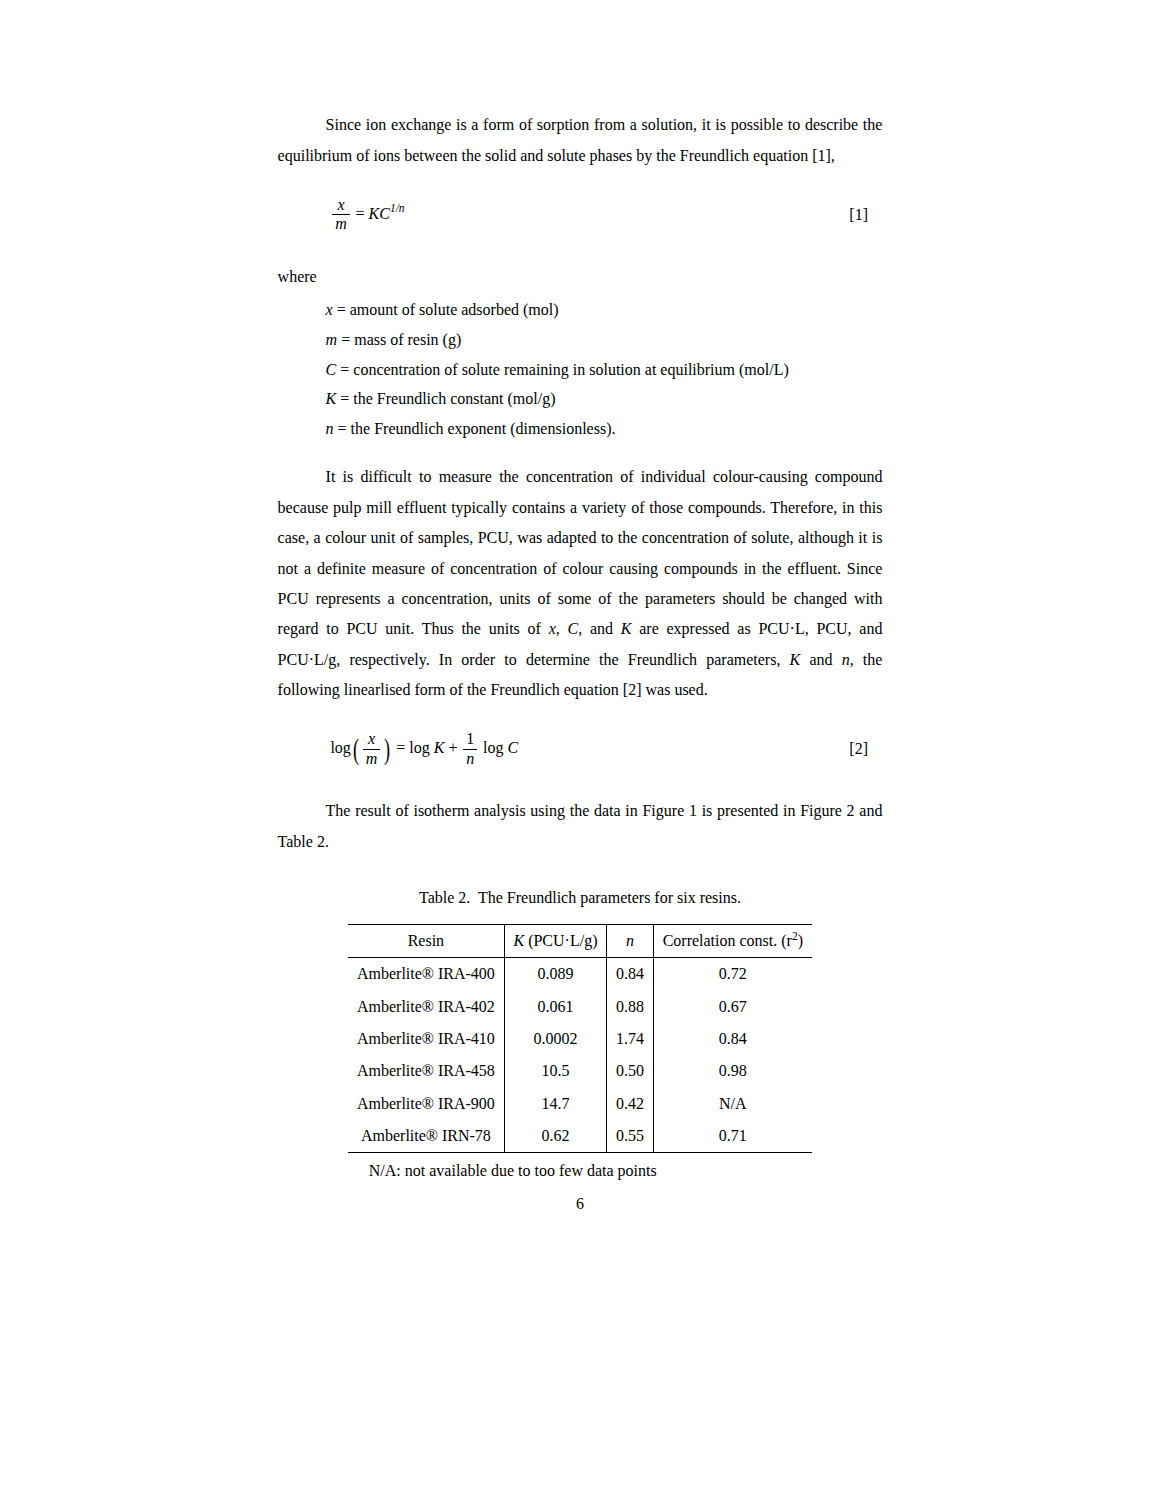Since ion exchange is a form of sorption from a solution, it is possible to describe the equilibrium of ions between the solid and solute phases by the Freundlich equation [1],
xm = KC1/n [1]
where
x = amount of solute adsorbed (mol)
m = mass of resin (g)
C = concentration of solute remaining in solution at equilibrium (mol/L)
K = the Freundlich constant (mol/g)
n = the Freundlich exponent (dimensionless).
It is difficult to measure the concentration of individual colour-causing compound because pulp mill effluent typically contains a variety of those compounds. Therefore, in this case, a colour unit of samples, PCU, was adapted to the concentration of solute, although it is not a definite measure of concentration of colour causing compounds in the effluent. Since PCU represents a concentration, units of some of the parameters should be changed with regard to PCU unit. Thus the units of x, C, and K are expressed as PCU·L, PCU, and PCU·L/g, respectively. In order to determine the Freundlich parameters, K and n, the following linearlised form of the Freundlich equation [2] was used.
log(xm) = log K + 1 n log C [2]
The result of isotherm analysis using the data in Figure 1 is presented in Figure 2 and Table 2.
Table 2. The Freundlich parameters for six resins.
| Resin | K (PCU·L/g) | n | Correlation const. (r 2 ) |
| --- | --- | --- | --- |
| Amberlite® IRA-400 | 0.089 | 0.84 | 0.72 |
| Amberlite® IRA-402 | 0.061 | 0.88 | 0.67 |
| Amberlite® IRA-410 | 0.0002 | 1.74 | 0.84 |
| Amberlite® IRA-458 | 10.5 | 0.50 | 0.98 |
| Amberlite® IRA-900 | 14.7 | 0.42 | N/A |
| Amberlite® IRN-78 | 0.62 | 0.55 | 0.71 |
N/A: not available due to too few data points
6